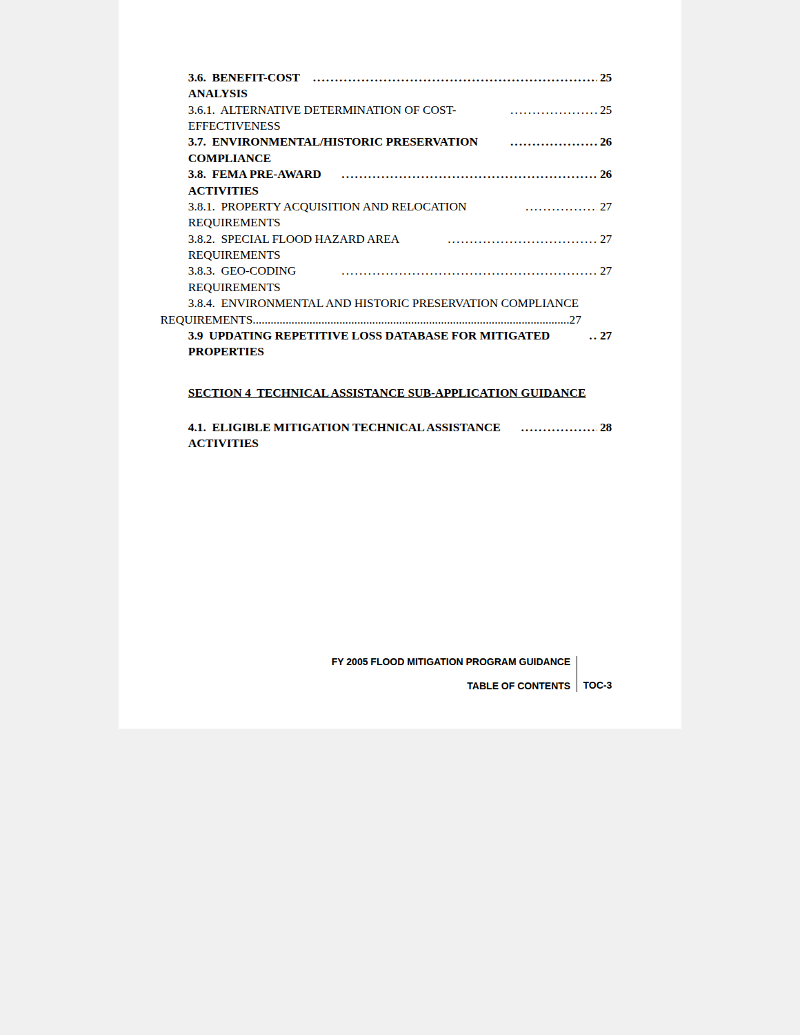3.6. BENEFIT-COST ANALYSIS .......................................................................................... 25
3.6.1. ALTERNATIVE DETERMINATION OF COST-EFFECTIVENESS ...................... 25
3.7. ENVIRONMENTAL/HISTORIC PRESERVATION COMPLIANCE ....................... 26
3.8. FEMA PRE-AWARD ACTIVITIES .............................................................................. 26
3.8.1. PROPERTY ACQUISITION AND RELOCATION REQUIREMENTS .................. 27
3.8.2. SPECIAL FLOOD HAZARD AREA REQUIREMENTS ........................................ 27
3.8.3. GEO-CODING REQUIREMENTS ............................................................................. 27
3.8.4. ENVIRONMENTAL AND HISTORIC PRESERVATION COMPLIANCE REQUIREMENTS .......................................................................................................... 27
3.9 UPDATING REPETITIVE LOSS DATABASE FOR MITIGATED PROPERTIES .. 27
SECTION 4 TECHNICAL ASSISTANCE SUB-APPLICATION GUIDANCE
4.1. ELIGIBLE MITIGATION TECHNICAL ASSISTANCE ACTIVITIES .................... 28
FY 2005 FLOOD MITIGATION PROGRAM GUIDANCE
TABLE OF CONTENTS
TOC-3